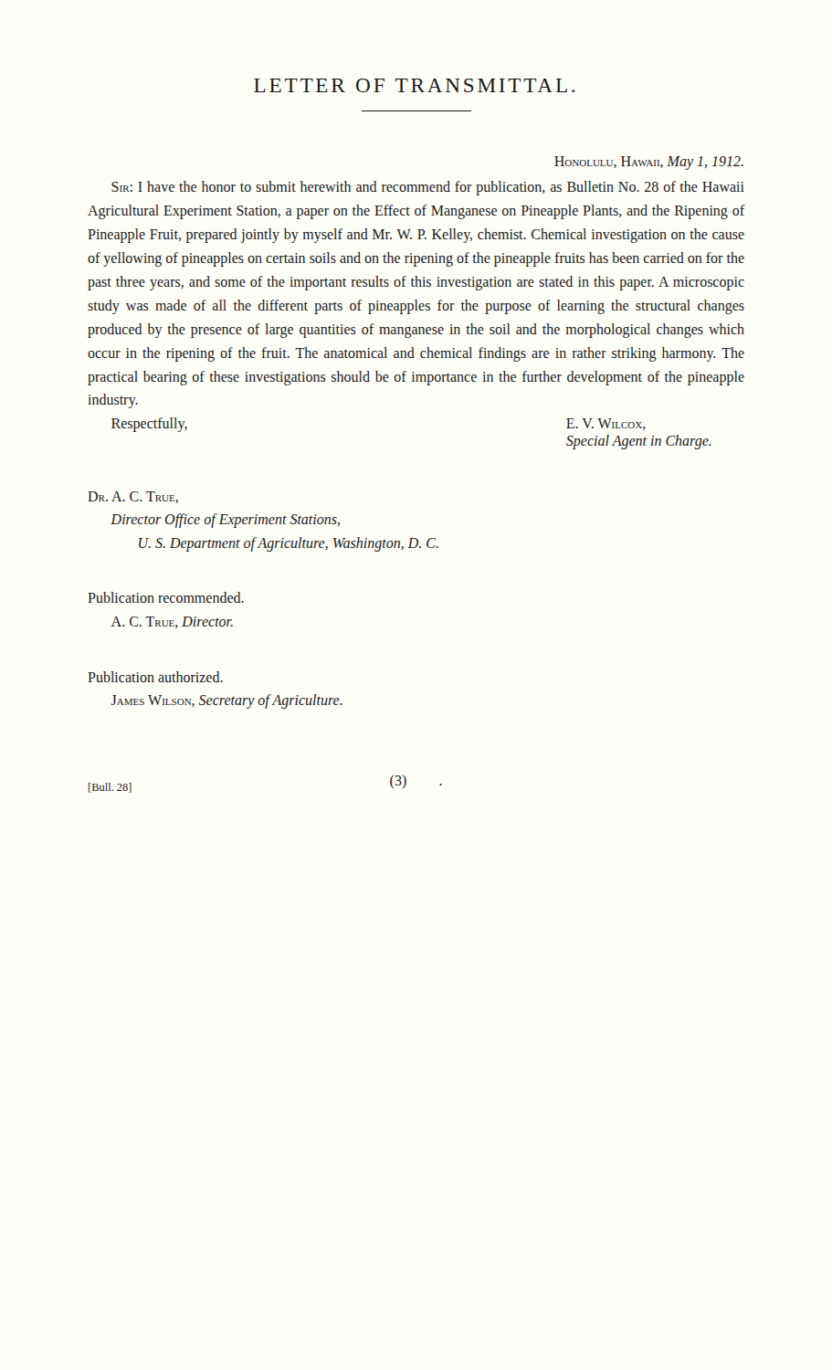Letter of Transmittal.
Honolulu, Hawaii, May 1, 1912.
Sir: I have the honor to submit herewith and recommend for publication, as Bulletin No. 28 of the Hawaii Agricultural Experiment Station, a paper on the Effect of Manganese on Pineapple Plants, and the Ripening of Pineapple Fruit, prepared jointly by myself and Mr. W. P. Kelley, chemist. Chemical investigation on the cause of yellowing of pineapples on certain soils and on the ripening of the pineapple fruits has been carried on for the past three years, and some of the important results of this investigation are stated in this paper. A microscopic study was made of all the different parts of pineapples for the purpose of learning the structural changes produced by the presence of large quantities of manganese in the soil and the morphological changes which occur in the ripening of the fruit. The anatomical and chemical findings are in rather striking harmony. The practical bearing of these investigations should be of importance in the further development of the pineapple industry.
Respectfully,
E. V. Wilcox,
Special Agent in Charge.
Dr. A. C. True,
Director Office of Experiment Stations,
U. S. Department of Agriculture, Washington, D. C.
Publication recommended.
A. C. True, Director.
Publication authorized.
James Wilson, Secretary of Agriculture.
[Bull. 28]
(3).